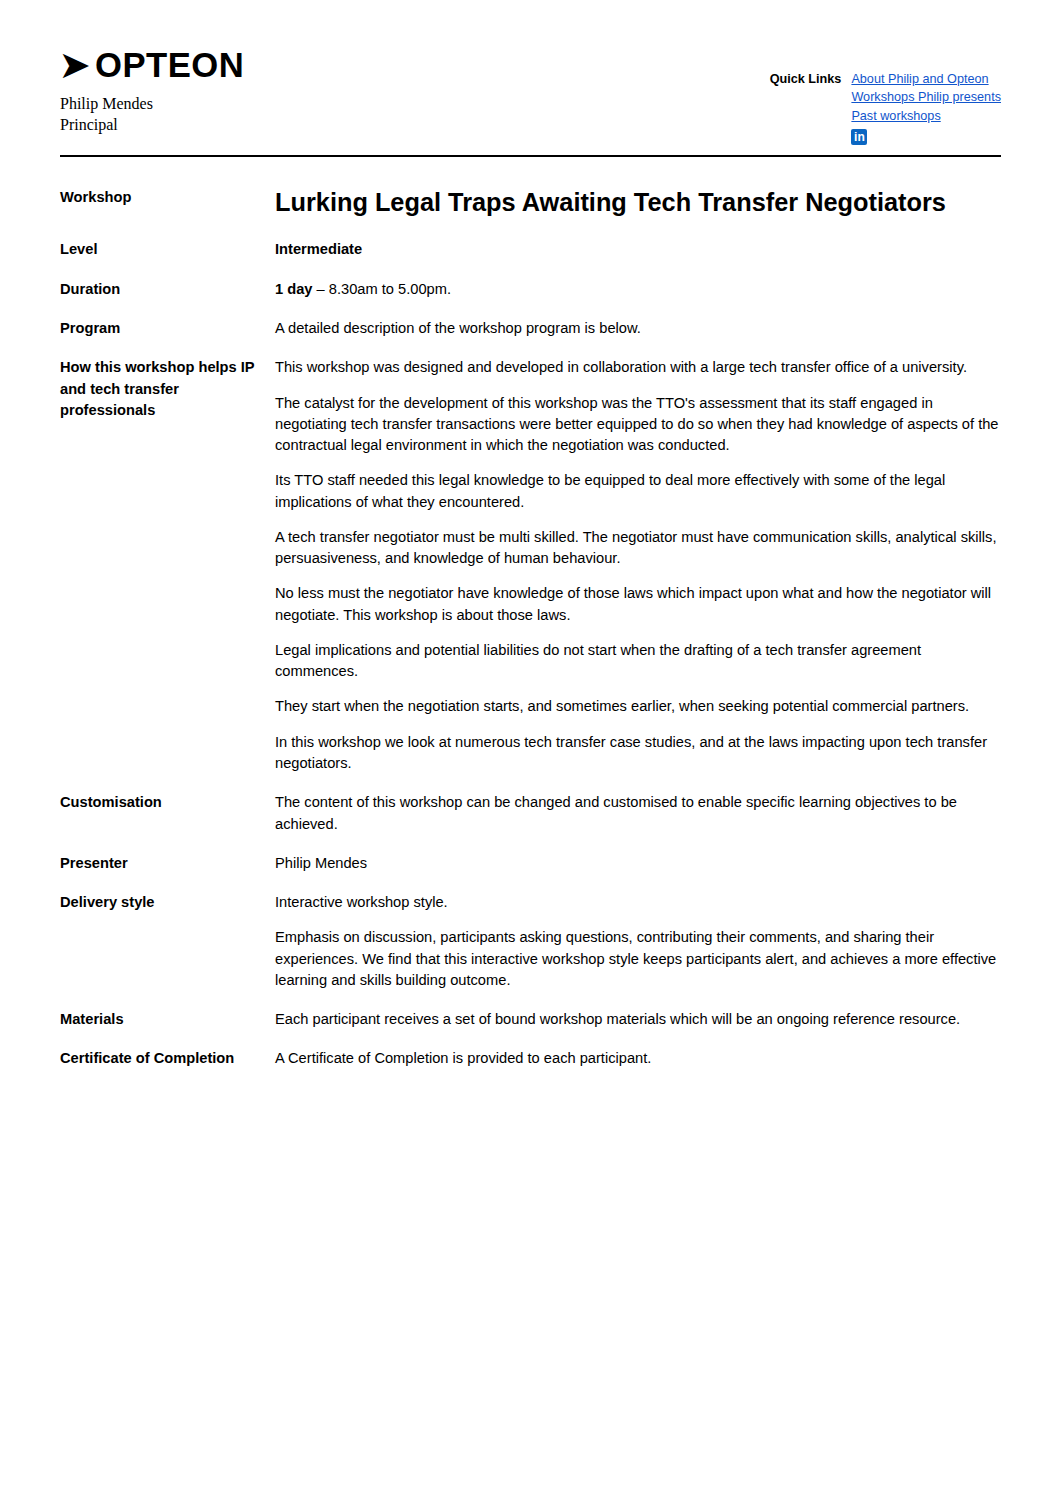➤OPTEON
Philip Mendes
Principal
Quick Links About Philip and Opteon Workshops Philip presents Past workshops in
| Workshop | Lurking Legal Traps Awaiting Tech Transfer Negotiators |
| Level | Intermediate |
| Duration | 1 day – 8.30am to 5.00pm. |
| Program | A detailed description of the workshop program is below. |
| How this workshop helps IP and tech transfer professionals | This workshop was designed and developed in collaboration with a large tech transfer office of a university. The catalyst for the development of this workshop was the TTO's assessment that its staff engaged in negotiating tech transfer transactions were better equipped to do so when they had knowledge of aspects of the contractual legal environment in which the negotiation was conducted. Its TTO staff needed this legal knowledge to be equipped to deal more effectively with some of the legal implications of what they encountered. A tech transfer negotiator must be multi skilled. The negotiator must have communication skills, analytical skills, persuasiveness, and knowledge of human behaviour. No less must the negotiator have knowledge of those laws which impact upon what and how the negotiator will negotiate. This workshop is about those laws. Legal implications and potential liabilities do not start when the drafting of a tech transfer agreement commences. They start when the negotiation starts, and sometimes earlier, when seeking potential commercial partners. In this workshop we look at numerous tech transfer case studies, and at the laws impacting upon tech transfer negotiators. |
| Customisation | The content of this workshop can be changed and customised to enable specific learning objectives to be achieved. |
| Presenter | Philip Mendes |
| Delivery style | Interactive workshop style. Emphasis on discussion, participants asking questions, contributing their comments, and sharing their experiences. We find that this interactive workshop style keeps participants alert, and achieves a more effective learning and skills building outcome. |
| Materials | Each participant receives a set of bound workshop materials which will be an ongoing reference resource. |
| Certificate of Completion | A Certificate of Completion is provided to each participant. |